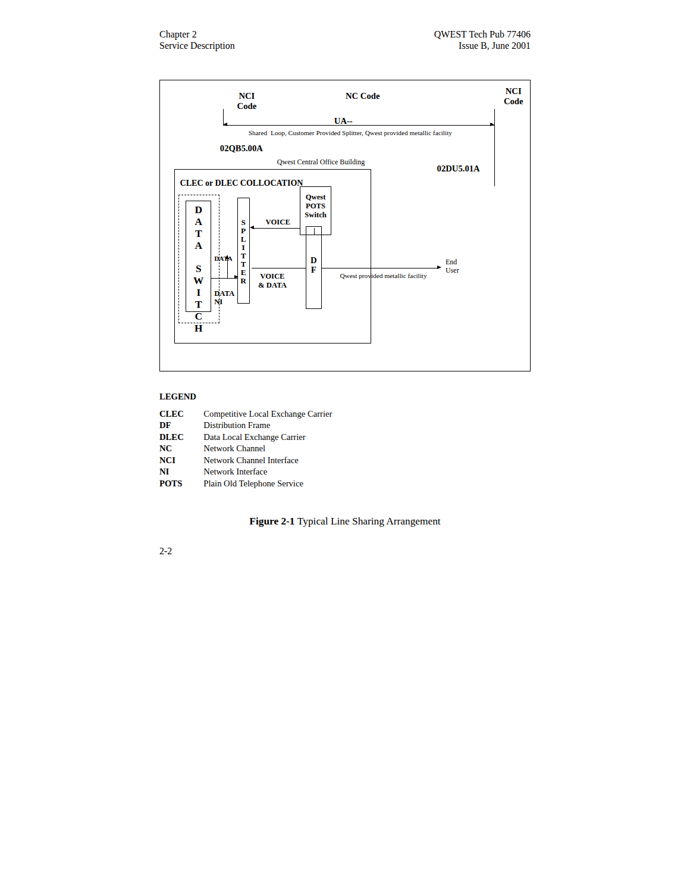Chapter 2
QWEST Tech Pub 77406
Service Description
Issue B, June 2001
NCI
Code
NC Code
NCI
Code
UA--
Shared Loop, Customer Provided Splitter, Qwest provided metallic facility
02QB5.00A
Qwest Central Office Building
02DU5.01A
CLEC or DLEC COLLOCATION
D
A
T
A
S
W
I
T
C
H
S
P
L
I
T
T
E
R
Qwest
POTS
Switch
D
F
VOICE
VOICE
& DATA
Qwest provided metallic facility
End
User
DATA
DATA
NI
LEGEND
| CLEC | Competitive Local Exchange Carrier |
| DF | Distribution Frame |
| DLEC | Data Local Exchange Carrier |
| NC | Network Channel |
| NCI | Network Channel Interface |
| NI | Network Interface |
| POTS | Plain Old Telephone Service |
Figure 2-1 Typical Line Sharing Arrangement
2-2